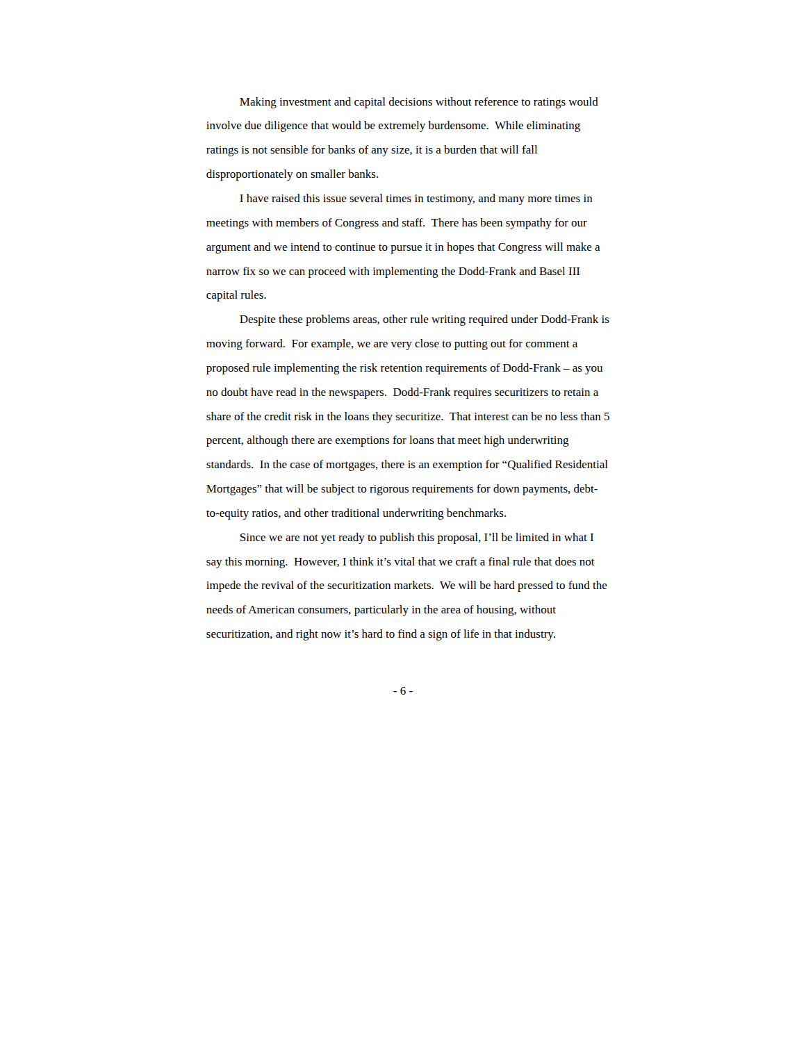Making investment and capital decisions without reference to ratings would involve due diligence that would be extremely burdensome. While eliminating ratings is not sensible for banks of any size, it is a burden that will fall disproportionately on smaller banks.
I have raised this issue several times in testimony, and many more times in meetings with members of Congress and staff. There has been sympathy for our argument and we intend to continue to pursue it in hopes that Congress will make a narrow fix so we can proceed with implementing the Dodd-Frank and Basel III capital rules.
Despite these problems areas, other rule writing required under Dodd-Frank is moving forward. For example, we are very close to putting out for comment a proposed rule implementing the risk retention requirements of Dodd-Frank – as you no doubt have read in the newspapers. Dodd-Frank requires securitizers to retain a share of the credit risk in the loans they securitize. That interest can be no less than 5 percent, although there are exemptions for loans that meet high underwriting standards. In the case of mortgages, there is an exemption for “Qualified Residential Mortgages” that will be subject to rigorous requirements for down payments, debt-to-equity ratios, and other traditional underwriting benchmarks.
Since we are not yet ready to publish this proposal, I’ll be limited in what I say this morning. However, I think it’s vital that we craft a final rule that does not impede the revival of the securitization markets. We will be hard pressed to fund the needs of American consumers, particularly in the area of housing, without securitization, and right now it’s hard to find a sign of life in that industry.
- 6 -